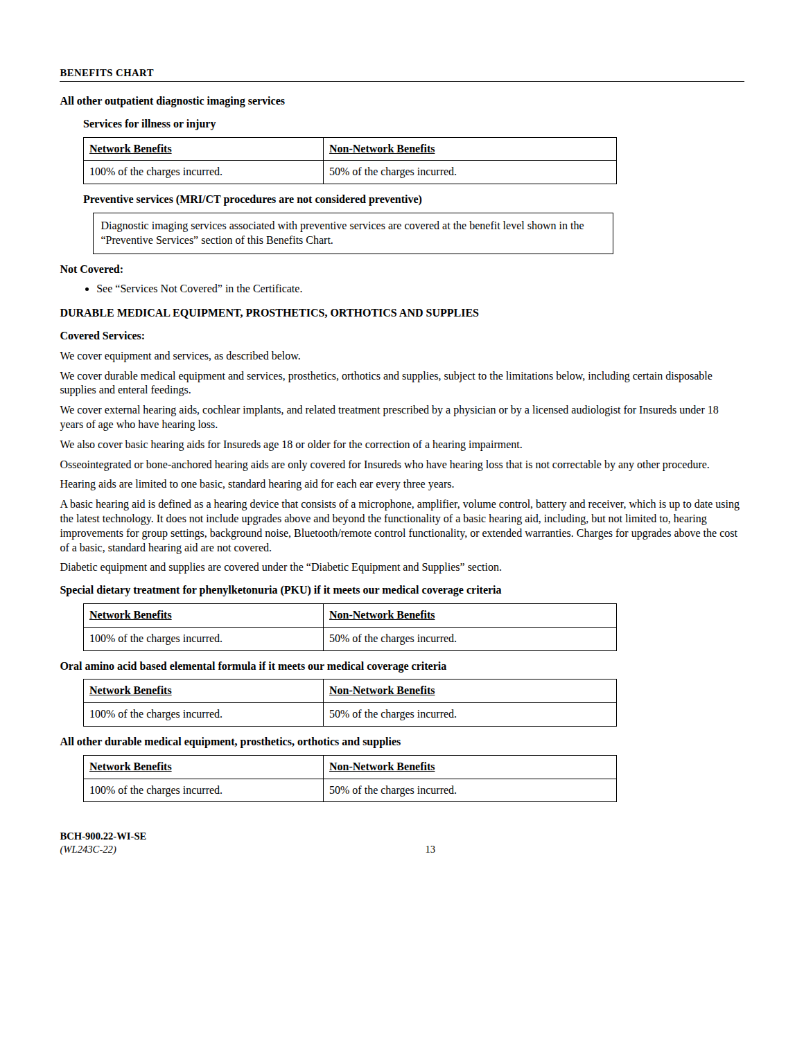BENEFITS CHART
All other outpatient diagnostic imaging services
Services for illness or injury
| Network Benefits | Non-Network Benefits |
| --- | --- |
| 100% of the charges incurred. | 50% of the charges incurred. |
Preventive services (MRI/CT procedures are not considered preventive)
| Diagnostic imaging services associated with preventive services are covered at the benefit level shown in the “Preventive Services” section of this Benefits Chart. |
Not Covered:
See “Services Not Covered” in the Certificate.
DURABLE MEDICAL EQUIPMENT, PROSTHETICS, ORTHOTICS AND SUPPLIES
Covered Services:
We cover equipment and services, as described below.
We cover durable medical equipment and services, prosthetics, orthotics and supplies, subject to the limitations below, including certain disposable supplies and enteral feedings.
We cover external hearing aids, cochlear implants, and related treatment prescribed by a physician or by a licensed audiologist for Insureds under 18 years of age who have hearing loss.
We also cover basic hearing aids for Insureds age 18 or older for the correction of a hearing impairment.
Osseointegrated or bone-anchored hearing aids are only covered for Insureds who have hearing loss that is not correctable by any other procedure.
Hearing aids are limited to one basic, standard hearing aid for each ear every three years.
A basic hearing aid is defined as a hearing device that consists of a microphone, amplifier, volume control, battery and receiver, which is up to date using the latest technology. It does not include upgrades above and beyond the functionality of a basic hearing aid, including, but not limited to, hearing improvements for group settings, background noise, Bluetooth/remote control functionality, or extended warranties. Charges for upgrades above the cost of a basic, standard hearing aid are not covered.
Diabetic equipment and supplies are covered under the “Diabetic Equipment and Supplies” section.
Special dietary treatment for phenylketonuria (PKU) if it meets our medical coverage criteria
| Network Benefits | Non-Network Benefits |
| --- | --- |
| 100% of the charges incurred. | 50% of the charges incurred. |
Oral amino acid based elemental formula if it meets our medical coverage criteria
| Network Benefits | Non-Network Benefits |
| --- | --- |
| 100% of the charges incurred. | 50% of the charges incurred. |
All other durable medical equipment, prosthetics, orthotics and supplies
| Network Benefits | Non-Network Benefits |
| --- | --- |
| 100% of the charges incurred. | 50% of the charges incurred. |
BCH-900.22-WI-SE
(WL243C-22)
13